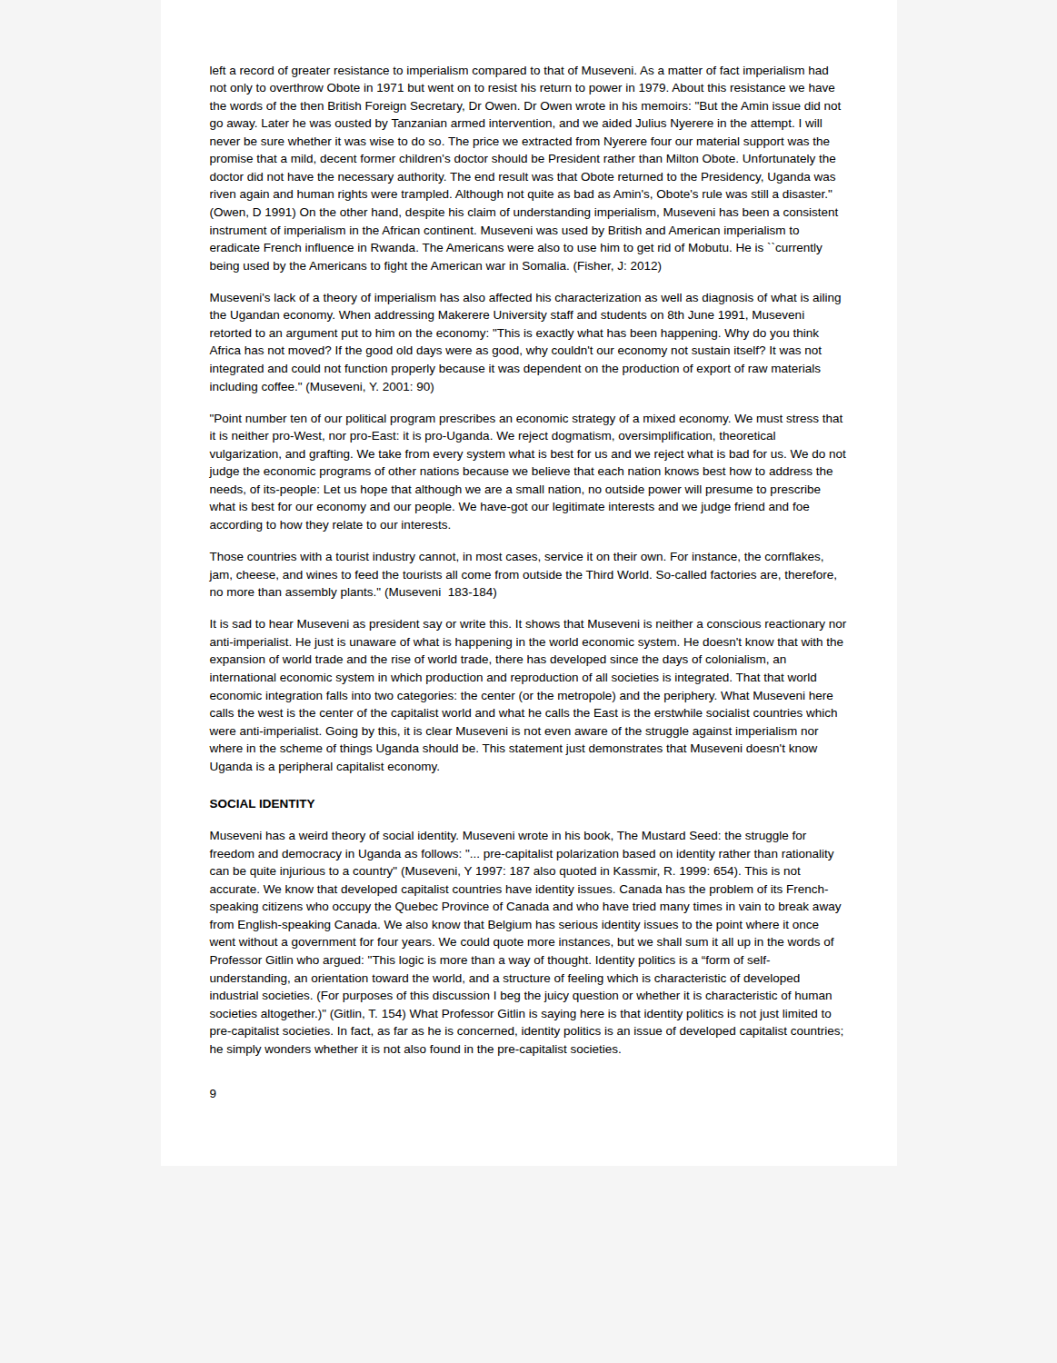left a record of greater resistance to imperialism compared to that of Museveni. As a matter of fact imperialism had not only to overthrow Obote in 1971 but went on to resist his return to power in 1979. About this resistance we have the words of the then British Foreign Secretary, Dr Owen. Dr Owen wrote in his memoirs: "But the Amin issue did not go away. Later he was ousted by Tanzanian armed intervention, and we aided Julius Nyerere in the attempt. I will never be sure whether it was wise to do so. The price we extracted from Nyerere four our material support was the promise that a mild, decent former children's doctor should be President rather than Milton Obote. Unfortunately the doctor did not have the necessary authority. The end result was that Obote returned to the Presidency, Uganda was riven again and human rights were trampled. Although not quite as bad as Amin's, Obote's rule was still a disaster." (Owen, D 1991) On the other hand, despite his claim of understanding imperialism, Museveni has been a consistent instrument of imperialism in the African continent. Museveni was used by British and American imperialism to eradicate French influence in Rwanda. The Americans were also to use him to get rid of Mobutu. He is ``currently being used by the Americans to fight the American war in Somalia. (Fisher, J: 2012)
Museveni's lack of a theory of imperialism has also affected his characterization as well as diagnosis of what is ailing the Ugandan economy. When addressing Makerere University staff and students on 8th June 1991, Museveni retorted to an argument put to him on the economy: "This is exactly what has been happening. Why do you think Africa has not moved? If the good old days were as good, why couldn't our economy not sustain itself? It was not integrated and could not function properly because it was dependent on the production of export of raw materials including coffee." (Museveni, Y. 2001: 90)
"Point number ten of our political program prescribes an economic strategy of a mixed economy. We must stress that it is neither pro-West, nor pro-East: it is pro-Uganda. We reject dogmatism, oversimplification, theoretical vulgarization, and grafting. We take from every system what is best for us and we reject what is bad for us. We do not judge the economic programs of other nations because we believe that each nation knows best how to address the needs, of its-people: Let us hope that although we are a small nation, no outside power will presume to prescribe what is best for our economy and our people. We have-got our legitimate interests and we judge friend and foe according to how they relate to our interests.
Those countries with a tourist industry cannot, in most cases, service it on their own. For instance, the cornflakes, jam, cheese, and wines to feed the tourists all come from outside the Third World. So-called factories are, therefore, no more than assembly plants." (Museveni 183-184)
It is sad to hear Museveni as president say or write this. It shows that Museveni is neither a conscious reactionary nor anti-imperialist. He just is unaware of what is happening in the world economic system. He doesn't know that with the expansion of world trade and the rise of world trade, there has developed since the days of colonialism, an international economic system in which production and reproduction of all societies is integrated. That that world economic integration falls into two categories: the center (or the metropole) and the periphery. What Museveni here calls the west is the center of the capitalist world and what he calls the East is the erstwhile socialist countries which were anti-imperialist. Going by this, it is clear Museveni is not even aware of the struggle against imperialism nor where in the scheme of things Uganda should be. This statement just demonstrates that Museveni doesn't know Uganda is a peripheral capitalist economy.
Social Identity
Museveni has a weird theory of social identity. Museveni wrote in his book, The Mustard Seed: the struggle for freedom and democracy in Uganda as follows: "... pre-capitalist polarization based on identity rather than rationality can be quite injurious to a country" (Museveni, Y 1997: 187 also quoted in Kassmir, R. 1999: 654). This is not accurate. We know that developed capitalist countries have identity issues. Canada has the problem of its French-speaking citizens who occupy the Quebec Province of Canada and who have tried many times in vain to break away from English-speaking Canada. We also know that Belgium has serious identity issues to the point where it once went without a government for four years. We could quote more instances, but we shall sum it all up in the words of Professor Gitlin who argued: "This logic is more than a way of thought. Identity politics is a “form of self-understanding, an orientation toward the world, and a structure of feeling which is characteristic of developed industrial societies. (For purposes of this discussion I beg the juicy question or whether it is characteristic of human societies altogether.)" (Gitlin, T. 154) What Professor Gitlin is saying here is that identity politics is not just limited to pre-capitalist societies. In fact, as far as he is concerned, identity politics is an issue of developed capitalist countries; he simply wonders whether it is not also found in the pre-capitalist societies.
9